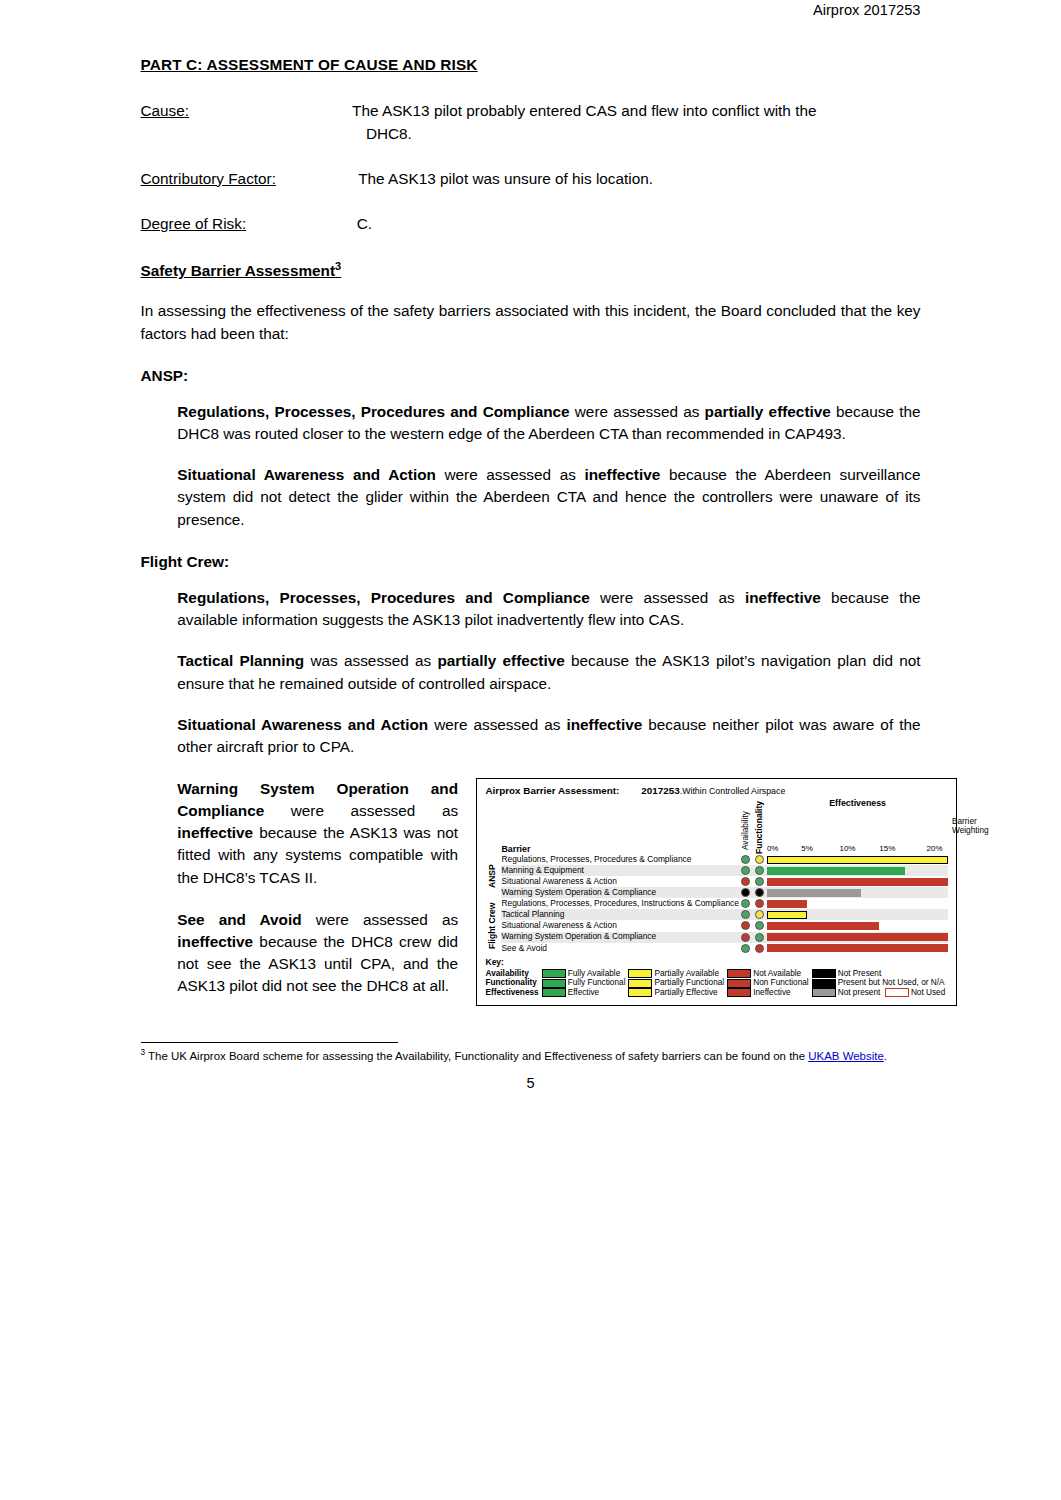Airprox 2017253
PART C: ASSESSMENT OF CAUSE AND RISK
Cause:
The ASK13 pilot probably entered CAS and flew into conflict with the DHC8.
Contributory Factor:
The ASK13 pilot was unsure of his location.
Degree of Risk:
C.
Safety Barrier Assessment3
In assessing the effectiveness of the safety barriers associated with this incident, the Board concluded that the key factors had been that:
ANSP:
Regulations, Processes, Procedures and Compliance were assessed as partially effective because the DHC8 was routed closer to the western edge of the Aberdeen CTA than recommended in CAP493.
Situational Awareness and Action were assessed as ineffective because the Aberdeen surveillance system did not detect the glider within the Aberdeen CTA and hence the controllers were unaware of its presence.
Flight Crew:
Regulations, Processes, Procedures and Compliance were assessed as ineffective because the available information suggests the ASK13 pilot inadvertently flew into CAS.
Tactical Planning was assessed as partially effective because the ASK13 pilot’s navigation plan did not ensure that he remained outside of controlled airspace.
Situational Awareness and Action were assessed as ineffective because neither pilot was aware of the other aircraft prior to CPA.
Warning System Operation and Compliance were assessed as ineffective because the ASK13 was not fitted with any systems compatible with the DHC8’s TCAS II.
See and Avoid were assessed as ineffective because the DHC8 crew did not see the ASK13 until CPA, and the ASK13 pilot did not see the DHC8 at all.
Airprox Barrier Assessment: 2017253.Within Controlled Airspace
| | | | | Effectiveness |
| | | Availability | Functionality | Barrier Weighting |
| | Barrier | 0% 5% 10% 15% 20% |
| ANSP | Regulations, Processes, Procedures & Compliance | | | |
| Manning & Equipment | | | |
| Situational Awareness & Action | | | |
| Warning System Operation & Compliance | | | |
| Flight Crew | Regulations, Processes, Procedures, Instructions & Compliance | | | |
| Tactical Planning | | | |
| Situational Awareness & Action | | | |
| Warning System Operation & Compliance | | | |
| See & Avoid | | | |
Key:
| Availability | Fully Available | Partially Available | Not Available | Not Present |
| Functionality | Fully Functional | Partially Functional | Non Functional | Present but Not Used, or N/A |
| Effectiveness | Effective | Partially Effective | Ineffective | Not present Not Used |
3 The UK Airprox Board scheme for assessing the Availability, Functionality and Effectiveness of safety barriers can be found on the UKAB Website.
5